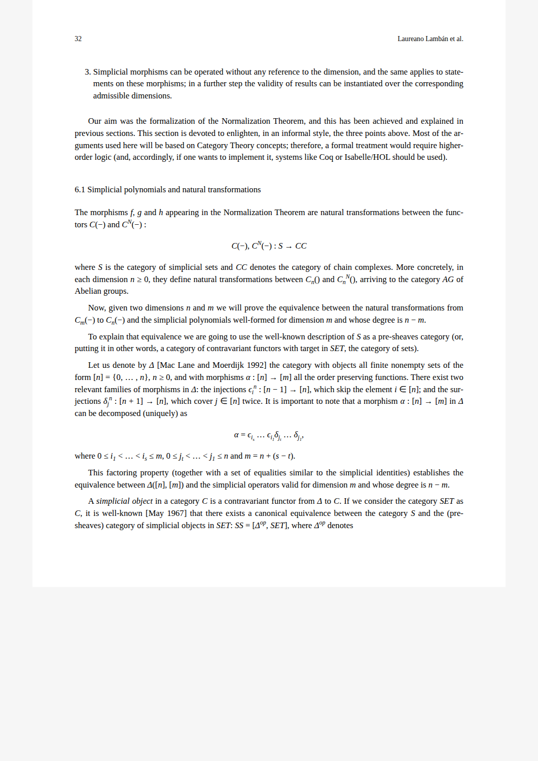32 Laureano Lambán et al.
Simplicial morphisms can be operated without any reference to the dimension, and the same applies to statements on these morphisms; in a further step the validity of results can be instantiated over the corresponding admissible dimensions.
Our aim was the formalization of the Normalization Theorem, and this has been achieved and explained in previous sections. This section is devoted to enlighten, in an informal style, the three points above. Most of the arguments used here will be based on Category Theory concepts; therefore, a formal treatment would require higher-order logic (and, accordingly, if one wants to implement it, systems like Coq or Isabelle/HOL should be used).
6.1 Simplicial polynomials and natural transformations
The morphisms f, g and h appearing in the Normalization Theorem are natural transformations between the functors C(−) and CN(−) :
C(−), CN(−) : S → CC
where S is the category of simplicial sets and CC denotes the category of chain complexes. More concretely, in each dimension n ≥ 0, they define natural transformations between Cn() and CnN(), arriving to the category AG of Abelian groups.
Now, given two dimensions n and m we will prove the equivalence between the natural transformations from Cm(−) to Cn(−) and the simplicial polynomials well-formed for dimension m and whose degree is n − m.
To explain that equivalence we are going to use the well-known description of S as a pre-sheaves category (or, putting it in other words, a category of contravariant functors with target in SET, the category of sets).
Let us denote by Δ [Mac Lane and Moerdijk 1992] the category with objects all finite nonempty sets of the form [n] = {0, … , n}, n ≥ 0, and with morphisms α : [n] → [m] all the order preserving functions. There exist two relevant families of morphisms in Δ: the injections ϵin : [n − 1] → [n], which skip the element i ∈ [n]; and the surjections δjn : [n + 1] → [n], which cover j ∈ [n] twice. It is important to note that a morphism α : [n] → [m] in Δ can be decomposed (uniquely) as
α = ϵis … ϵi1 δjt … δj1,
where 0 ≤ i1 < … < is ≤ m, 0 ≤ jt < … < j1 ≤ n and m = n + (s − t).
This factoring property (together with a set of equalities similar to the simplicial identities) establishes the equivalence between Δ([n], [m]) and the simplicial operators valid for dimension m and whose degree is n − m.
A simplicial object in a category C is a contravariant functor from Δ to C. If we consider the category SET as C, it is well-known [May 1967] that there exists a canonical equivalence between the category S and the (pre-sheaves) category of simplicial objects in SET: SS = [Δop, SET], where Δop denotes